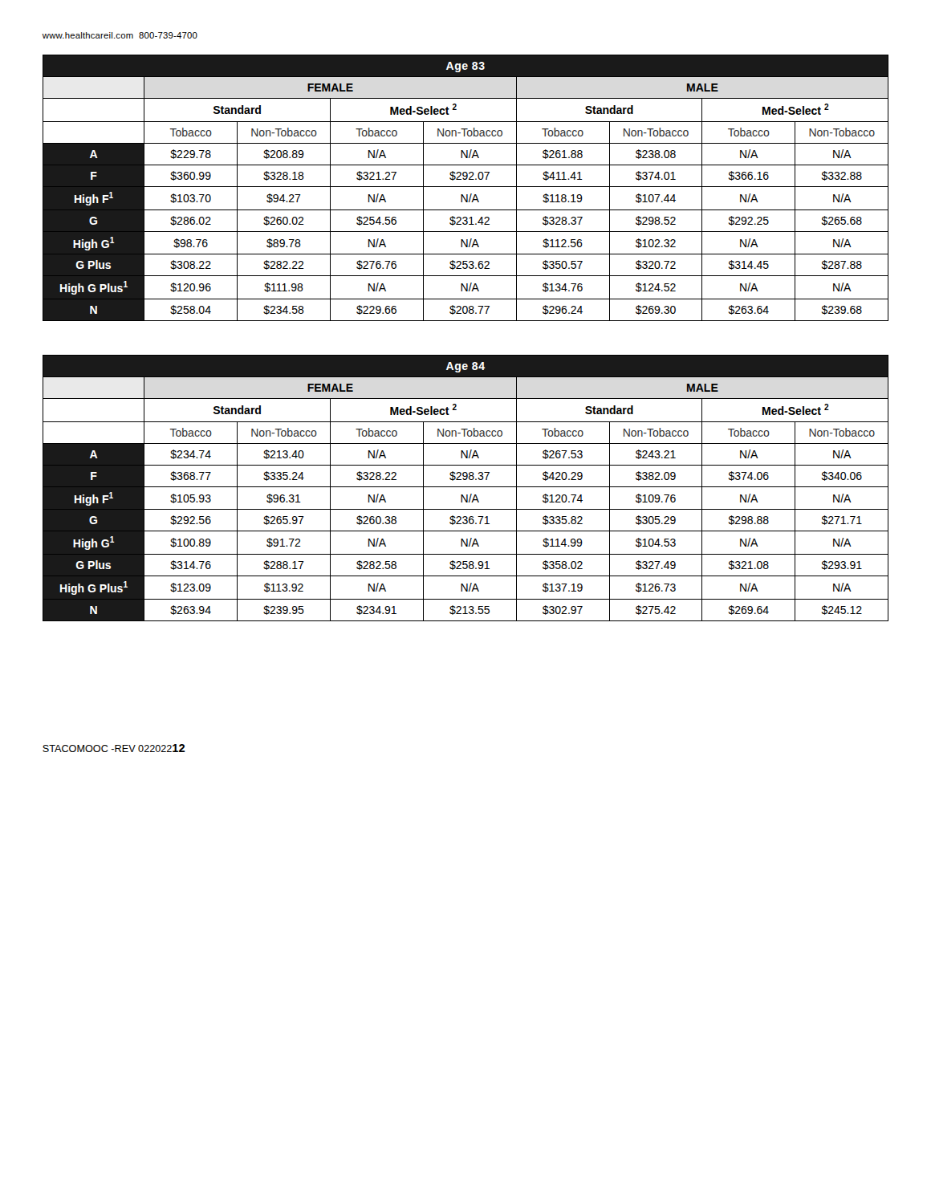www.healthcareil.com 800-739-4700
| Age 83 |
| --- |
| | FEMALE | MALE |
| | Standard | Med-Select 2 | Standard | Med-Select 2 |
| | Tobacco | Non-Tobacco | Tobacco | Non-Tobacco | Tobacco | Non-Tobacco | Tobacco | Non-Tobacco |
| A | $229.78 | $208.89 | N/A | N/A | $261.88 | $238.08 | N/A | N/A |
| F | $360.99 | $328.18 | $321.27 | $292.07 | $411.41 | $374.01 | $366.16 | $332.88 |
| High F 1 | $103.70 | $94.27 | N/A | N/A | $118.19 | $107.44 | N/A | N/A |
| G | $286.02 | $260.02 | $254.56 | $231.42 | $328.37 | $298.52 | $292.25 | $265.68 |
| High G 1 | $98.76 | $89.78 | N/A | N/A | $112.56 | $102.32 | N/A | N/A |
| G Plus | $308.22 | $282.22 | $276.76 | $253.62 | $350.57 | $320.72 | $314.45 | $287.88 |
| High G Plus 1 | $120.96 | $111.98 | N/A | N/A | $134.76 | $124.52 | N/A | N/A |
| N | $258.04 | $234.58 | $229.66 | $208.77 | $296.24 | $269.30 | $263.64 | $239.68 |
| Age 84 |
| --- |
| | FEMALE | MALE |
| | Standard | Med-Select 2 | Standard | Med-Select 2 |
| | Tobacco | Non-Tobacco | Tobacco | Non-Tobacco | Tobacco | Non-Tobacco | Tobacco | Non-Tobacco |
| A | $234.74 | $213.40 | N/A | N/A | $267.53 | $243.21 | N/A | N/A |
| F | $368.77 | $335.24 | $328.22 | $298.37 | $420.29 | $382.09 | $374.06 | $340.06 |
| High F 1 | $105.93 | $96.31 | N/A | N/A | $120.74 | $109.76 | N/A | N/A |
| G | $292.56 | $265.97 | $260.38 | $236.71 | $335.82 | $305.29 | $298.88 | $271.71 |
| High G 1 | $100.89 | $91.72 | N/A | N/A | $114.99 | $104.53 | N/A | N/A |
| G Plus | $314.76 | $288.17 | $282.58 | $258.91 | $358.02 | $327.49 | $321.08 | $293.91 |
| High G Plus 1 | $123.09 | $113.92 | N/A | N/A | $137.19 | $126.73 | N/A | N/A |
| N | $263.94 | $239.95 | $234.91 | $213.55 | $302.97 | $275.42 | $269.64 | $245.12 |
STACOMOOC -REV 022022 12